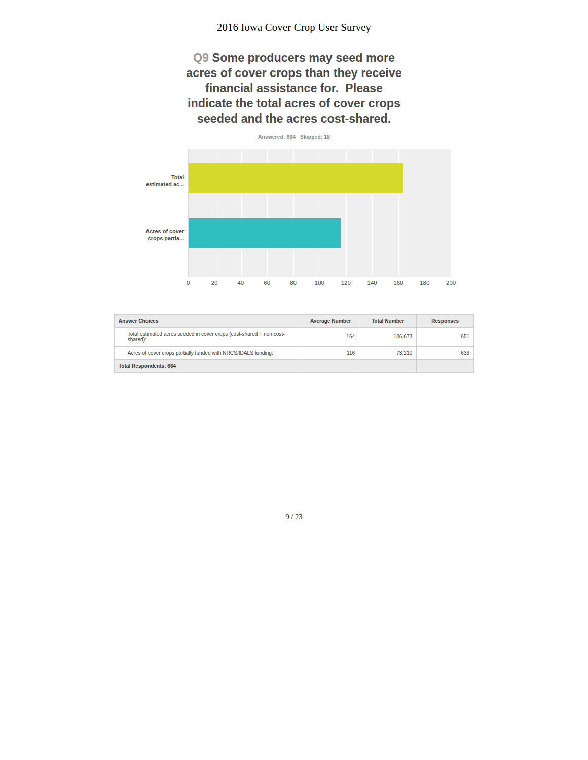2016 Iowa Cover Crop User Survey
Q9 Some producers may seed more acres of cover crops than they receive financial assistance for. Please indicate the total acres of cover crops seeded and the acres cost-shared.
Answered: 664 Skipped: 18
Total
estimated ac...
Acres of cover
crops partia...
0 20 40 60 80 100 120 140 160 180 200
| Answer Choices | Average Number | Total Number | Responses |
| --- | --- | --- | --- |
| Total estimated acres seeded in cover crops (cost-shared + non cost-shared): | 164 | 106,673 | 651 |
| Acres of cover crops partially funded with NRCS/IDALS funding: | 116 | 73,210 | 633 |
| Total Respondents: 664 | | | |
9 / 23